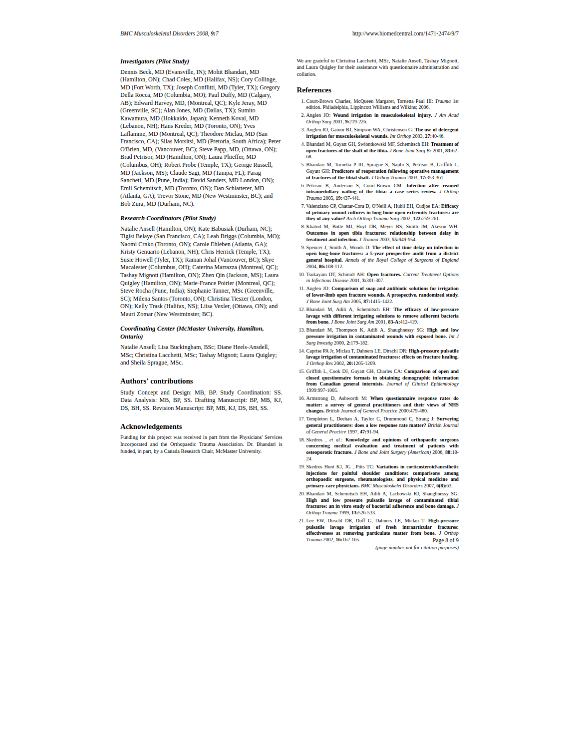BMC Musculoskeletal Disorders 2008, 9: 7
http://www.biomedcentral.com/1471-2474/9/7
Investigators (Pilot Study)
Dennis Beck, MD (Evansville, IN); Mohit Bhandari, MD (Hamilton, ON); Chad Coles, MD (Halifax, NS); Cory Collinge, MD (Fort Worth, TX); Joseph Conflitti, MD (Tyler, TX); Gregory Della Rocca, MD (Columbia, MO); Paul Duffy, MD (Calgary, AB); Edward Harvey, MD, (Montreal, QC); Kyle Jeray, MD (Greenville, SC); Alan Jones, MD (Dallas, TX); Sumito Kawamura, MD (Hokkaido, Japan); Kenneth Koval, MD (Lebanon, NH); Hans Kreder, MD (Toronto, ON); Yves Laflamme, MD (Montreal, QC); Theodore Miclau, MD (San Francisco, CA); Silas Motsitsi, MD (Pretoria, South Africa); Peter O'Brien, MD, (Vancouver, BC); Steve Papp, MD, (Ottawa, ON); Brad Petrisor, MD (Hamilton, ON); Laura Phieffer, MD (Columbus, OH); Robert Probe (Temple, TX); George Russell, MD (Jackson, MS); Claude Sagi, MD (Tampa, FL); Parag Sancheti, MD (Pune, India); David Sanders, MD London, ON); Emil Schemitsch, MD (Toronto, ON); Dan Schlatterer, MD (Atlanta, GA); Trevor Stone, MD (New Westminster, BC); and Bob Zura, MD (Durham, NC).
Research Coordinators (Pilot Study)
Natalie Ansell (Hamilton, ON); Kate Babusiak (Durham, NC); Tigist Belaye (San Francisco, CA); Leah Briggs (Columbia, MO); Naomi Crnko (Toronto, ON); Carole Ehleben (Atlanta, GA); Kristy Genuario (Lebanon, NH); Chris Herrick (Temple, TX); Susie Howell (Tyler, TX); Raman Johal (Vancouver, BC); Skye Macalester (Columbus, OH); Caterina Marrazza (Montreal, QC); Tashay Mignott (Hamilton, ON); Zhen Qin (Jackson, MS); Laura Quigley (Hamilton, ON); Marie-France Poirier (Montreal, QC); Steve Rocha (Pune, India); Stephanie Tanner, MSc (Greenville, SC); Milena Santos (Toronto, ON); Christina Tieszer (London, ON); Kelly Trask (Halifax, NS); Liisa Vexler, (Ottawa, ON); and Mauri Zomar (New Westminster, BC).
Coordinating Center (McMaster University, Hamilton, Ontario)
Natalie Ansell; Lisa Buckingham, BSc; Diane Heels-Ansdell, MSc; Christina Lacchetti, MSc; Tashay Mignott; Laura Quigley; and Sheila Sprague, MSc.
Authors' contributions
Study Concept and Design: MB, BP. Study Coordination: SS. Data Analysis: MB, BP, SS. Drafting Manuscript: BP, MB, KJ, DS, BH, SS. Revision Manuscript: BP, MB, KJ, DS, BH, SS.
Acknowledgements
Funding for this project was received in part from the Physicians' Services Incorporated and the Orthopaedic Trauma Association. Dr. Bhandari is funded, in part, by a Canada Research Chair, McMaster University.
We are grateful to Christina Lacchetti, MSc, Natalie Ansell, Tashay Mignott, and Laura Quigley for their assistance with questionnaire administration and collation.
References
Court-Brown Charles, McQueen Margaret, Tornetta Paul III: Trauma 1st edition. Philadelphia, Lippincott Williams and Wilkins; 2006.
Anglen JO: Wound irrigation in musculoskeletal injury. J Am Acad Orthop Surg 2001, 9: 219-226.
Anglen JO, Gainor BJ, Simpson WA, Christensen G: The use of detergent irrigation for musculoskeletal wounds. Int Orthop 2003, 27: 40-46.
Bhandari M, Guyatt GH, Swiontkowski MF, Schemitsch EH: Treatment of open fractures of the shaft of the tibia. J Bone Joint Surg Br 2001, 83: 62-68.
Bhandari M, Tornetta P III, Sprague S, Najibi S, Petrisor B, Griffith L, Guyatt GH: Predictors of reoperation following operative management of fractures of the tibial shaft. J Orthop Trauma 2003, 17: 353-361.
Petrisor B, Anderson S, Court-Brown CM: Infection after reamed intramedullary nailing of the tibia: a case series review. J Orthop Trauma 2005, 19: 437-441.
Valenziano CP, Chattar-Cora D, O'Neill A, Hubli EH, Cudjoe EA: Efficacy of primary wound cultures in long bone open extremity fractures: are they of any value? Arch Orthop Trauma Surg 2002, 122: 259-261.
Khatod M, Botte MJ, Hoyt DB, Meyer RS, Smith JM, Akeson WH: Outcomes in open tibia fractures: relationship between delay in treatment and infection. J Trauma 2003, 55: 949-954.
Spencer J, Smith A, Woods D: The effect of time delay on infection in open long-bone fractures: a 5-year prospective audit from a district general hospital. Annals of the Royal College of Surgeons of England 2004, 86: 108-112.
Tsukayam DT, Schmidt AH: Open fractures. Current Treatment Options in Infectious Disease 2001, 3: 301-307.
Anglen JO: Comparison of soap and antibiotic solutions for irrigation of lower-limb open fracture wounds. A prospective, randomized study. J Bone Joint Surg Am 2005, 87: 1415-1422.
Bhandari M, Adili A, Schemitsch EH: The efficacy of low-pressure lavage with different irrigating solutions to remove adherent bacteria from bone. J Bone Joint Surg Am 2001, 83-A: 412-419.
Bhandari M, Thompson K, Adili A, Shaughnessy SG: High and low pressure irrigation in contaminated wounds with exposed bone. Int J Surg Investig 2000, 2: 179-182.
Caprise PA Jr, Miclau T, Dahners LE, Dirschl DR: High-pressure pulsatile lavage irrigation of contaminated fractures: effects on fracture healing. J Orthop Res 2002, 20: 1205-1209.
Griffith L, Cook DJ, Guyatt GH, Charles CA: Comparison of open and closed questionnaire formats in obtaining demographic information from Canadian general internists. Journal of Clinical Epidemiology 1999:997-1005.
Armstrong D, Ashworth M: When questionnaire response rates do matter: a survey of general practitioners and their views of NHS changes. British Journal of General Practice 2000:479-480.
Templeton L, Deehan A, Taylor C, Drummond C, Strang J: Surveying general practitioners: does a low response rate matter? British Journal of General Practice 1997, 47: 91-94.
Skedros , et al.: Knowledge and opinions of orthopaedic surgeons concerning medical evaluation and treatment of patients with osteoporotic fracture. J Bone and Joint Surgery (American) 2006, 88: 18-24.
Skedros Hunt KJ, JG , Pitts TC: Variations in corticosteroid/anesthetic injections for painful shoulder conditions: comparisons among orthopaedic surgeons, rheumatologists, and physical medicine and primary-care physicians. BMC Musculoskelet Disorders 2007, 6(8): 63.
Bhandari M, Schemitsch EH, Adili A, Lachowski RJ, Shaughnessy SG: High and low pressure pulsatile lavage of contaminated tibial fractures: an in vitro study of bacterial adherence and bone damage. J Orthop Trauma 1999, 13: 526-533.
Lee EW, Dirschl DR, Duff G, Dahners LE, Miclau T: High-pressure pulsatile lavage irrigation of fresh intraarticular fractures: effectiveness at removing particulate matter from bone. J Orthop Trauma 2002, 16: 162-165.
Page 8 of 9
(page number not for citation purposes)